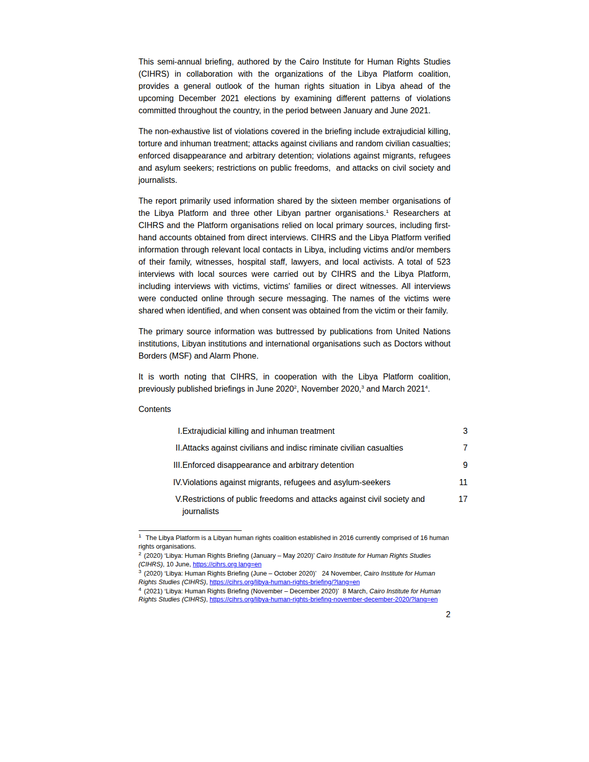This semi-annual briefing, authored by the Cairo Institute for Human Rights Studies (CIHRS) in collaboration with the organizations of the Libya Platform coalition, provides a general outlook of the human rights situation in Libya ahead of the upcoming December 2021 elections by examining different patterns of violations committed throughout the country, in the period between January and June 2021.
The non-exhaustive list of violations covered in the briefing include extrajudicial killing, torture and inhuman treatment; attacks against civilians and random civilian casualties; enforced disappearance and arbitrary detention; violations against migrants, refugees and asylum seekers; restrictions on public freedoms, and attacks on civil society and journalists.
The report primarily used information shared by the sixteen member organisations of the Libya Platform and three other Libyan partner organisations.1 Researchers at CIHRS and the Platform organisations relied on local primary sources, including first-hand accounts obtained from direct interviews. CIHRS and the Libya Platform verified information through relevant local contacts in Libya, including victims and/or members of their family, witnesses, hospital staff, lawyers, and local activists. A total of 523 interviews with local sources were carried out by CIHRS and the Libya Platform, including interviews with victims, victims' families or direct witnesses. All interviews were conducted online through secure messaging. The names of the victims were shared when identified, and when consent was obtained from the victim or their family.
The primary source information was buttressed by publications from United Nations institutions, Libyan institutions and international organisations such as Doctors without Borders (MSF) and Alarm Phone.
It is worth noting that CIHRS, in cooperation with the Libya Platform coalition, previously published briefings in June 20202, November 2020,3 and March 20214.
Contents
| I. | Extrajudicial killing and inhuman treatment | 3 |
| II. | Attacks against civilians and indisc riminate civilian casualties | 7 |
| III. | Enforced disappearance and arbitrary detention | 9 |
| IV. | Violations against migrants, refugees and asylum-seekers | 11 |
| V. | Restrictions of public freedoms and attacks against civil society and journalists | 17 |
1 The Libya Platform is a Libyan human rights coalition established in 2016 currently comprised of 16 human rights organisations.
2 (2020) ‘Libya: Human Rights Briefing (January – May 2020)’ Cairo Institute for Human Rights Studies (CIHRS), 10 June, https://cihrs.org lang=en
3 (2020) ‘Libya: Human Rights Briefing (June – October 2020)’ 24 November, Cairo Institute for Human Rights Studies (CIHRS), https://cihrs.org/libya-human-rights-briefing/?lang=en
4 (2021) ‘Libya: Human Rights Briefing (November – December 2020)’ 8 March, Cairo Institute for Human Rights Studies (CIHRS), https://cihrs.org/libya-human-rights-briefing-november-december-2020/?lang=en
2